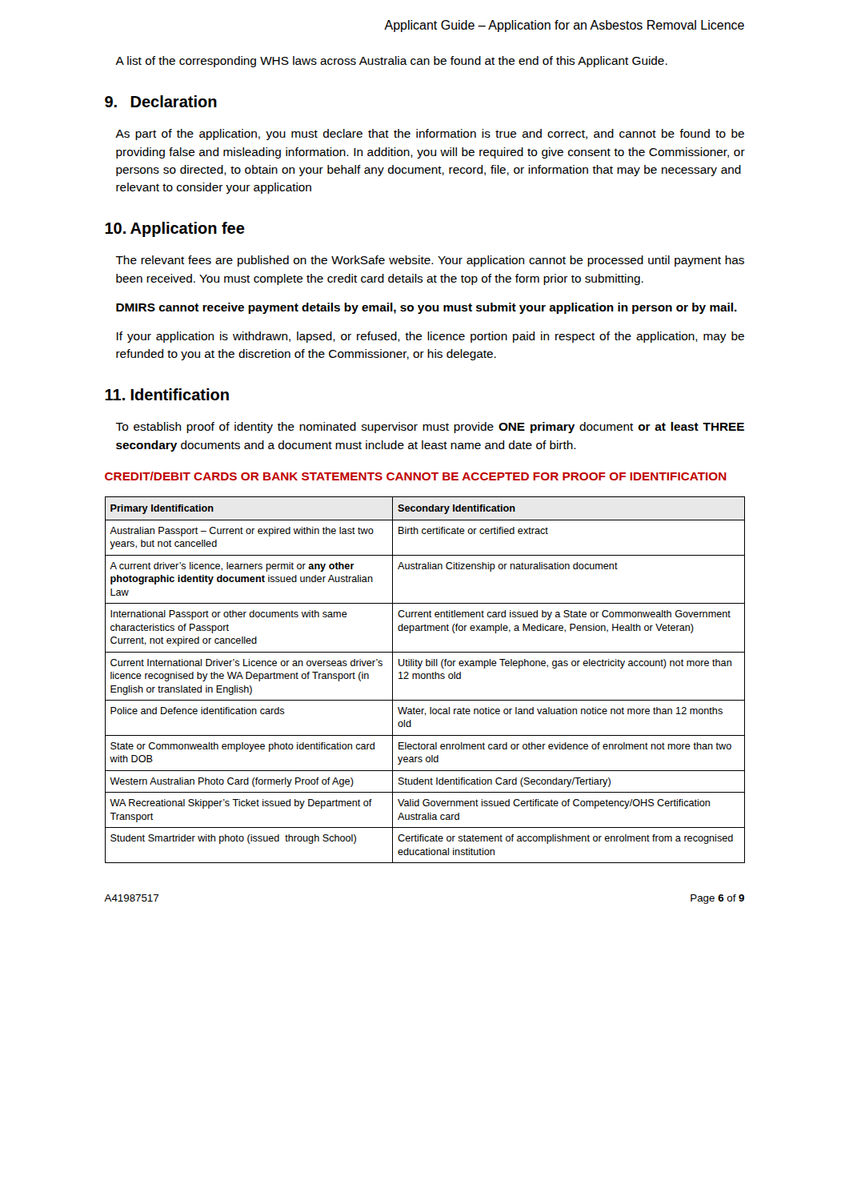Applicant Guide – Application for an Asbestos Removal Licence
A list of the corresponding WHS laws across Australia can be found at the end of this Applicant Guide.
9. Declaration
As part of the application, you must declare that the information is true and correct, and cannot be found to be providing false and misleading information. In addition, you will be required to give consent to the Commissioner, or persons so directed, to obtain on your behalf any document, record, file, or information that may be necessary and relevant to consider your application
10. Application fee
The relevant fees are published on the WorkSafe website. Your application cannot be processed until payment has been received. You must complete the credit card details at the top of the form prior to submitting.
DMIRS cannot receive payment details by email, so you must submit your application in person or by mail.
If your application is withdrawn, lapsed, or refused, the licence portion paid in respect of the application, may be refunded to you at the discretion of the Commissioner, or his delegate.
11. Identification
To establish proof of identity the nominated supervisor must provide ONE primary document or at least THREE secondary documents and a document must include at least name and date of birth.
CREDIT/DEBIT CARDS OR BANK STATEMENTS CANNOT BE ACCEPTED FOR PROOF OF IDENTIFICATION
| Primary Identification | Secondary Identification |
| --- | --- |
| Australian Passport – Current or expired within the last two years, but not cancelled | Birth certificate or certified extract |
| A current driver’s licence, learners permit or any other photographic identity document issued under Australian Law | Australian Citizenship or naturalisation document |
| International Passport or other documents with same characteristics of Passport Current, not expired or cancelled | Current entitlement card issued by a State or Commonwealth Government department (for example, a Medicare, Pension, Health or Veteran) |
| Current International Driver’s Licence or an overseas driver’s licence recognised by the WA Department of Transport (in English or translated in English) | Utility bill (for example Telephone, gas or electricity account) not more than 12 months old |
| Police and Defence identification cards | Water, local rate notice or land valuation notice not more than 12 months old |
| State or Commonwealth employee photo identification card with DOB | Electoral enrolment card or other evidence of enrolment not more than two years old |
| Western Australian Photo Card (formerly Proof of Age) | Student Identification Card (Secondary/Tertiary) |
| WA Recreational Skipper’s Ticket issued by Department of Transport | Valid Government issued Certificate of Competency/OHS Certification Australia card |
| Student Smartrider with photo (issued through School) | Certificate or statement of accomplishment or enrolment from a recognised educational institution |
A41987517
Page 6 of 9